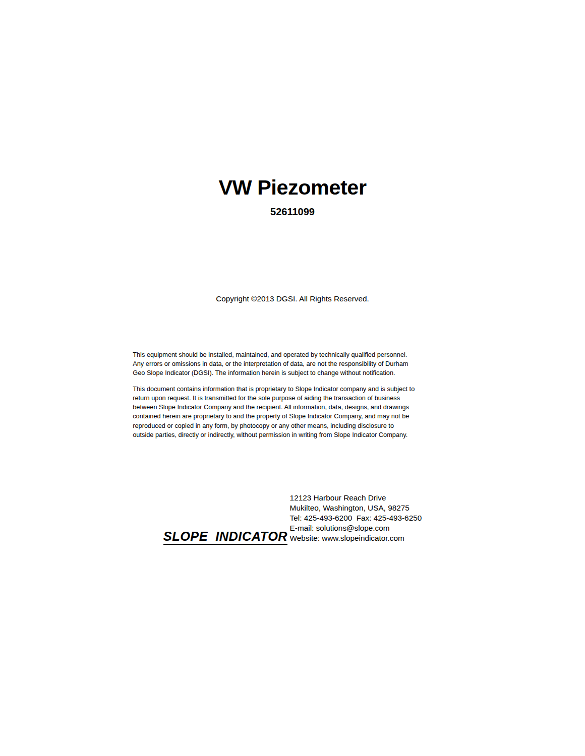VW Piezometer
52611099
Copyright ©2013 DGSI. All Rights Reserved.
This equipment should be installed, maintained, and operated by technically qualified personnel. Any errors or omissions in data, or the interpretation of data, are not the responsibility of Durham Geo Slope Indicator (DGSI). The information herein is subject to change without notification.
This document contains information that is proprietary to Slope Indicator company and is subject to return upon request. It is transmitted for the sole purpose of aiding the transaction of business between Slope Indicator Company and the recipient. All information, data, designs, and drawings contained herein are proprietary to and the property of Slope Indicator Company, and may not be reproduced or copied in any form, by photocopy or any other means, including disclosure to outside parties, directly or indirectly, without permission in writing from Slope Indicator Company.
SLOPE INDICATOR
12123 Harbour Reach Drive
Mukilteo, Washington, USA, 98275
Tel: 425-493-6200 Fax: 425-493-6250
E-mail: solutions@slope.com
Website: www.slopeindicator.com